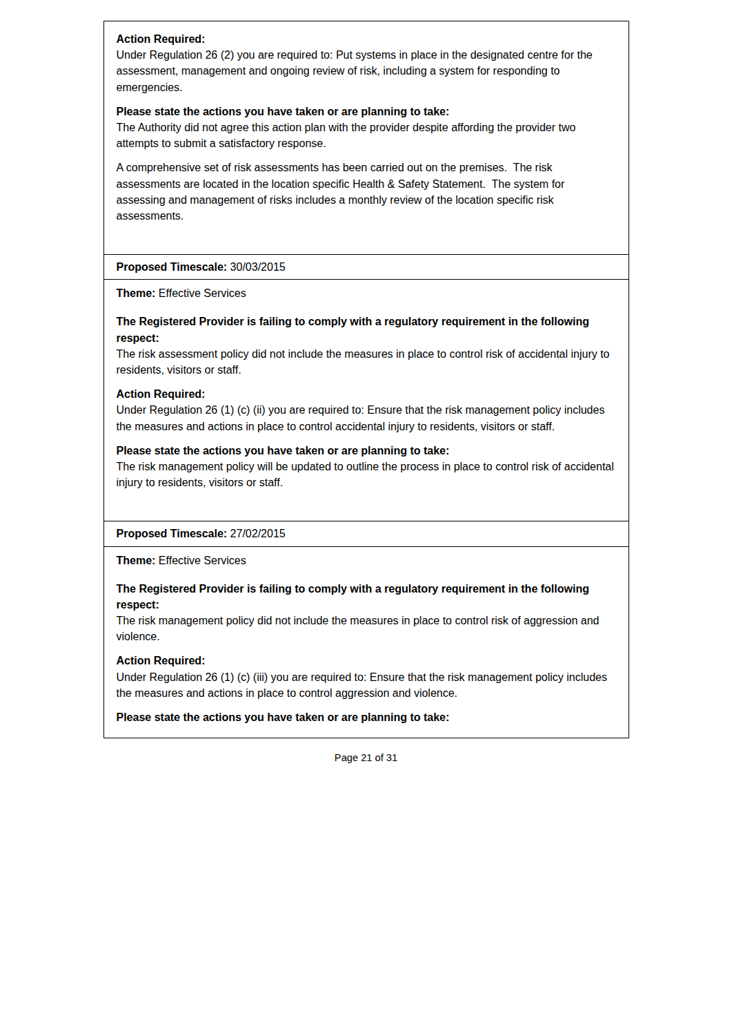Action Required:
Under Regulation 26 (2) you are required to: Put systems in place in the designated centre for the assessment, management and ongoing review of risk, including a system for responding to emergencies.
Please state the actions you have taken or are planning to take:
The Authority did not agree this action plan with the provider despite affording the provider two attempts to submit a satisfactory response.
A comprehensive set of risk assessments has been carried out on the premises. The risk assessments are located in the location specific Health & Safety Statement. The system for assessing and management of risks includes a monthly review of the location specific risk assessments.
Proposed Timescale: 30/03/2015
Theme: Effective Services
The Registered Provider is failing to comply with a regulatory requirement in the following respect:
The risk assessment policy did not include the measures in place to control risk of accidental injury to residents, visitors or staff.
Action Required:
Under Regulation 26 (1) (c) (ii) you are required to: Ensure that the risk management policy includes the measures and actions in place to control accidental injury to residents, visitors or staff.
Please state the actions you have taken or are planning to take:
The risk management policy will be updated to outline the process in place to control risk of accidental injury to residents, visitors or staff.
Proposed Timescale: 27/02/2015
Theme: Effective Services
The Registered Provider is failing to comply with a regulatory requirement in the following respect:
The risk management policy did not include the measures in place to control risk of aggression and violence.
Action Required:
Under Regulation 26 (1) (c) (iii) you are required to: Ensure that the risk management policy includes the measures and actions in place to control aggression and violence.
Please state the actions you have taken or are planning to take:
Page 21 of 31